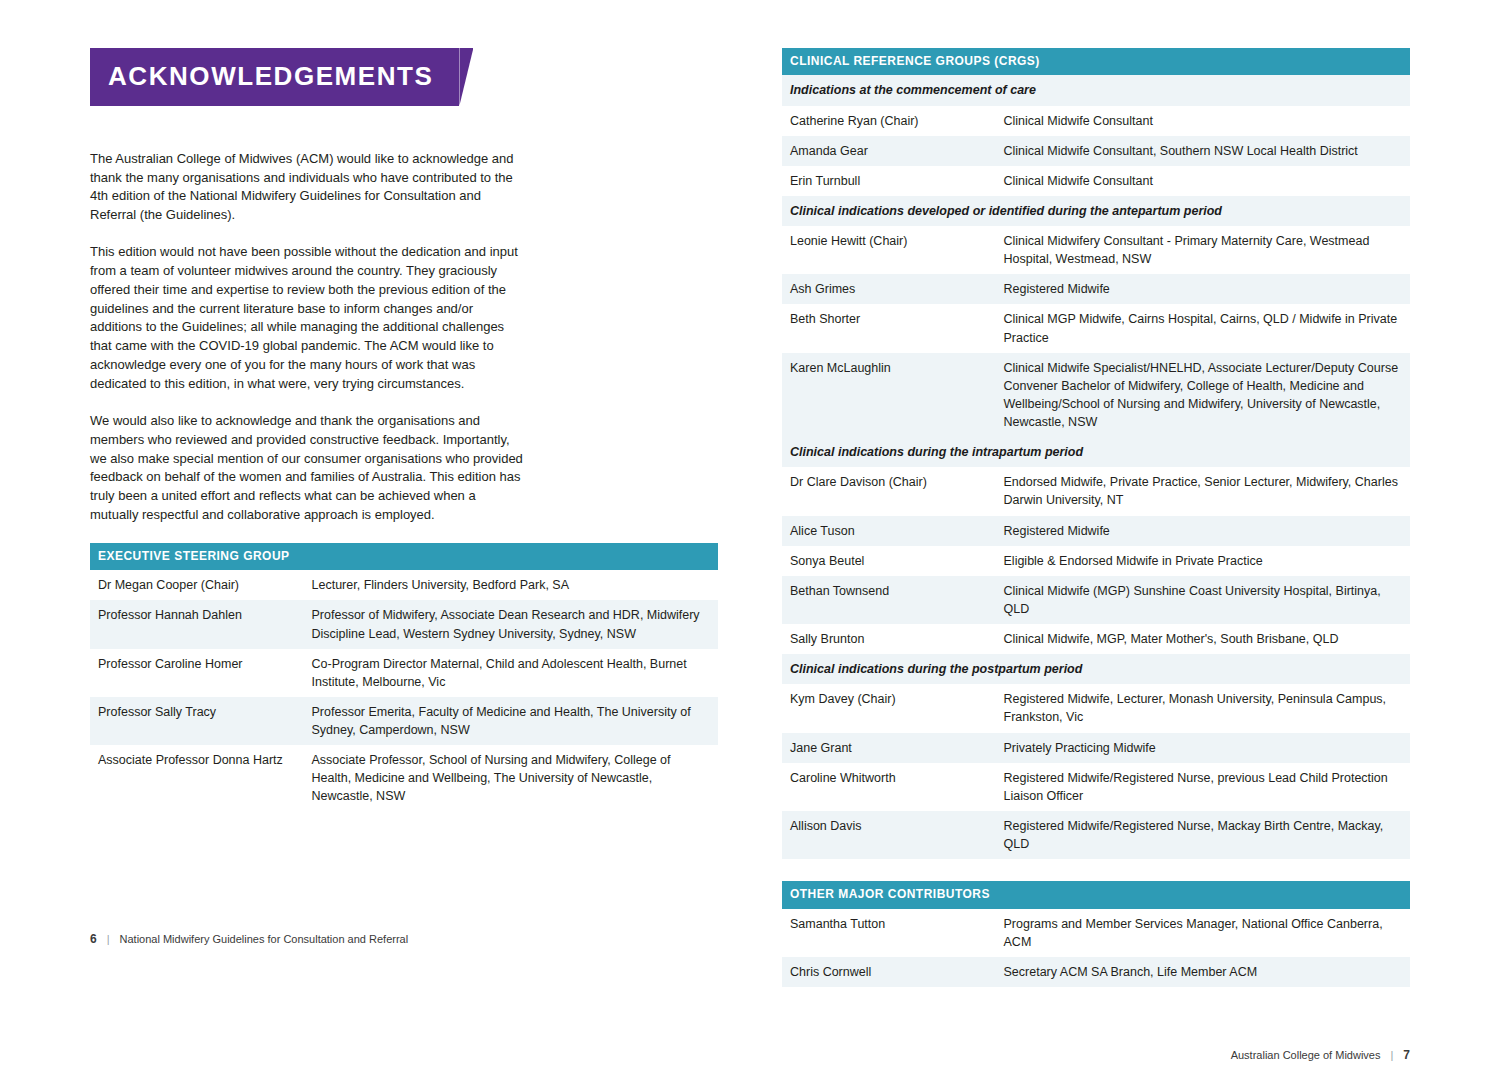Acknowledgements
The Australian College of Midwives (ACM) would like to acknowledge and thank the many organisations and individuals who have contributed to the 4th edition of the National Midwifery Guidelines for Consultation and Referral (the Guidelines).
This edition would not have been possible without the dedication and input from a team of volunteer midwives around the country. They graciously offered their time and expertise to review both the previous edition of the guidelines and the current literature base to inform changes and/or additions to the Guidelines; all while managing the additional challenges that came with the COVID-19 global pandemic. The ACM would like to acknowledge every one of you for the many hours of work that was dedicated to this edition, in what were, very trying circumstances.
We would also like to acknowledge and thank the organisations and members who reviewed and provided constructive feedback. Importantly, we also make special mention of our consumer organisations who provided feedback on behalf of the women and families of Australia. This edition has truly been a united effort and reflects what can be achieved when a mutually respectful and collaborative approach is employed.
Executive Steering Group
| Dr Megan Cooper (Chair) | Lecturer, Flinders University, Bedford Park, SA |
| Professor Hannah Dahlen | Professor of Midwifery, Associate Dean Research and HDR, Midwifery Discipline Lead, Western Sydney University, Sydney, NSW |
| Professor Caroline Homer | Co-Program Director Maternal, Child and Adolescent Health, Burnet Institute, Melbourne, Vic |
| Professor Sally Tracy | Professor Emerita, Faculty of Medicine and Health, The University of Sydney, Camperdown, NSW |
| Associate Professor Donna Hartz | Associate Professor, School of Nursing and Midwifery, College of Health, Medicine and Wellbeing, The University of Newcastle, Newcastle, NSW |
6 | National Midwifery Guidelines for Consultation and Referral
Clinical Reference Groups (CRGs)
| Indications at the commencement of care |
| --- |
| Catherine Ryan (Chair) | Clinical Midwife Consultant |
| Amanda Gear | Clinical Midwife Consultant, Southern NSW Local Health District |
| Erin Turnbull | Clinical Midwife Consultant |
| Clinical indications developed or identified during the antepartum period |
| Leonie Hewitt (Chair) | Clinical Midwifery Consultant - Primary Maternity Care, Westmead Hospital, Westmead, NSW |
| Ash Grimes | Registered Midwife |
| Beth Shorter | Clinical MGP Midwife, Cairns Hospital, Cairns, QLD / Midwife in Private Practice |
| Karen McLaughlin | Clinical Midwife Specialist/HNELHD, Associate Lecturer/Deputy Course Convener Bachelor of Midwifery, College of Health, Medicine and Wellbeing/School of Nursing and Midwifery, University of Newcastle, Newcastle, NSW |
| Clinical indications during the intrapartum period |
| Dr Clare Davison (Chair) | Endorsed Midwife, Private Practice, Senior Lecturer, Midwifery, Charles Darwin University, NT |
| Alice Tuson | Registered Midwife |
| Sonya Beutel | Eligible & Endorsed Midwife in Private Practice |
| Bethan Townsend | Clinical Midwife (MGP) Sunshine Coast University Hospital, Birtinya, QLD |
| Sally Brunton | Clinical Midwife, MGP, Mater Mother's, South Brisbane, QLD |
| Clinical indications during the postpartum period |
| Kym Davey (Chair) | Registered Midwife, Lecturer, Monash University, Peninsula Campus, Frankston, Vic |
| Jane Grant | Privately Practicing Midwife |
| Caroline Whitworth | Registered Midwife/Registered Nurse, previous Lead Child Protection Liaison Officer |
| Allison Davis | Registered Midwife/Registered Nurse, Mackay Birth Centre, Mackay, QLD |
Other Major Contributors
| Samantha Tutton | Programs and Member Services Manager, National Office Canberra, ACM |
| Chris Cornwell | Secretary ACM SA Branch, Life Member ACM |
Australian College of Midwives | 7